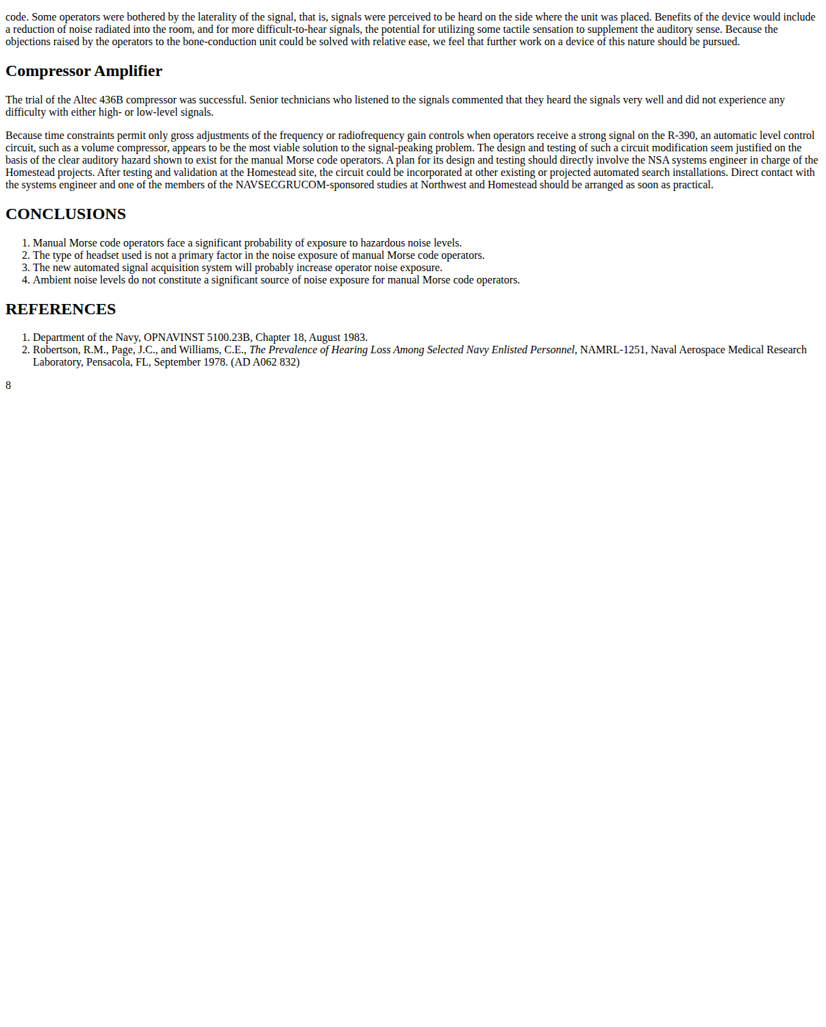code. Some operators were bothered by the laterality of the signal, that is, signals were perceived to be heard on the side where the unit was placed. Benefits of the device would include a reduction of noise radiated into the room, and for more difficult-to-hear signals, the potential for utilizing some tactile sensation to supplement the auditory sense. Because the objections raised by the operators to the bone-conduction unit could be solved with relative ease, we feel that further work on a device of this nature should be pursued.
Compressor Amplifier
The trial of the Altec 436B compressor was successful. Senior technicians who listened to the signals commented that they heard the signals very well and did not experience any difficulty with either high- or low-level signals.
Because time constraints permit only gross adjustments of the frequency or radiofrequency gain controls when operators receive a strong signal on the R-390, an automatic level control circuit, such as a volume compressor, appears to be the most viable solution to the signal-peaking problem. The design and testing of such a circuit modification seem justified on the basis of the clear auditory hazard shown to exist for the manual Morse code operators. A plan for its design and testing should directly involve the NSA systems engineer in charge of the Homestead projects. After testing and validation at the Homestead site, the circuit could be incorporated at other existing or projected automated search installations. Direct contact with the systems engineer and one of the members of the NAVSECGRUCOM-sponsored studies at Northwest and Homestead should be arranged as soon as practical.
CONCLUSIONS
Manual Morse code operators face a significant probability of exposure to hazardous noise levels.
The type of headset used is not a primary factor in the noise exposure of manual Morse code operators.
The new automated signal acquisition system will probably increase operator noise exposure.
Ambient noise levels do not constitute a significant source of noise exposure for manual Morse code operators.
REFERENCES
Department of the Navy, OPNAVINST 5100.23B, Chapter 18, August 1983.
Robertson, R.M., Page, J.C., and Williams, C.E., The Prevalence of Hearing Loss Among Selected Navy Enlisted Personnel, NAMRL-1251, Naval Aerospace Medical Research Laboratory, Pensacola, FL, September 1978. (AD A062 832)
8